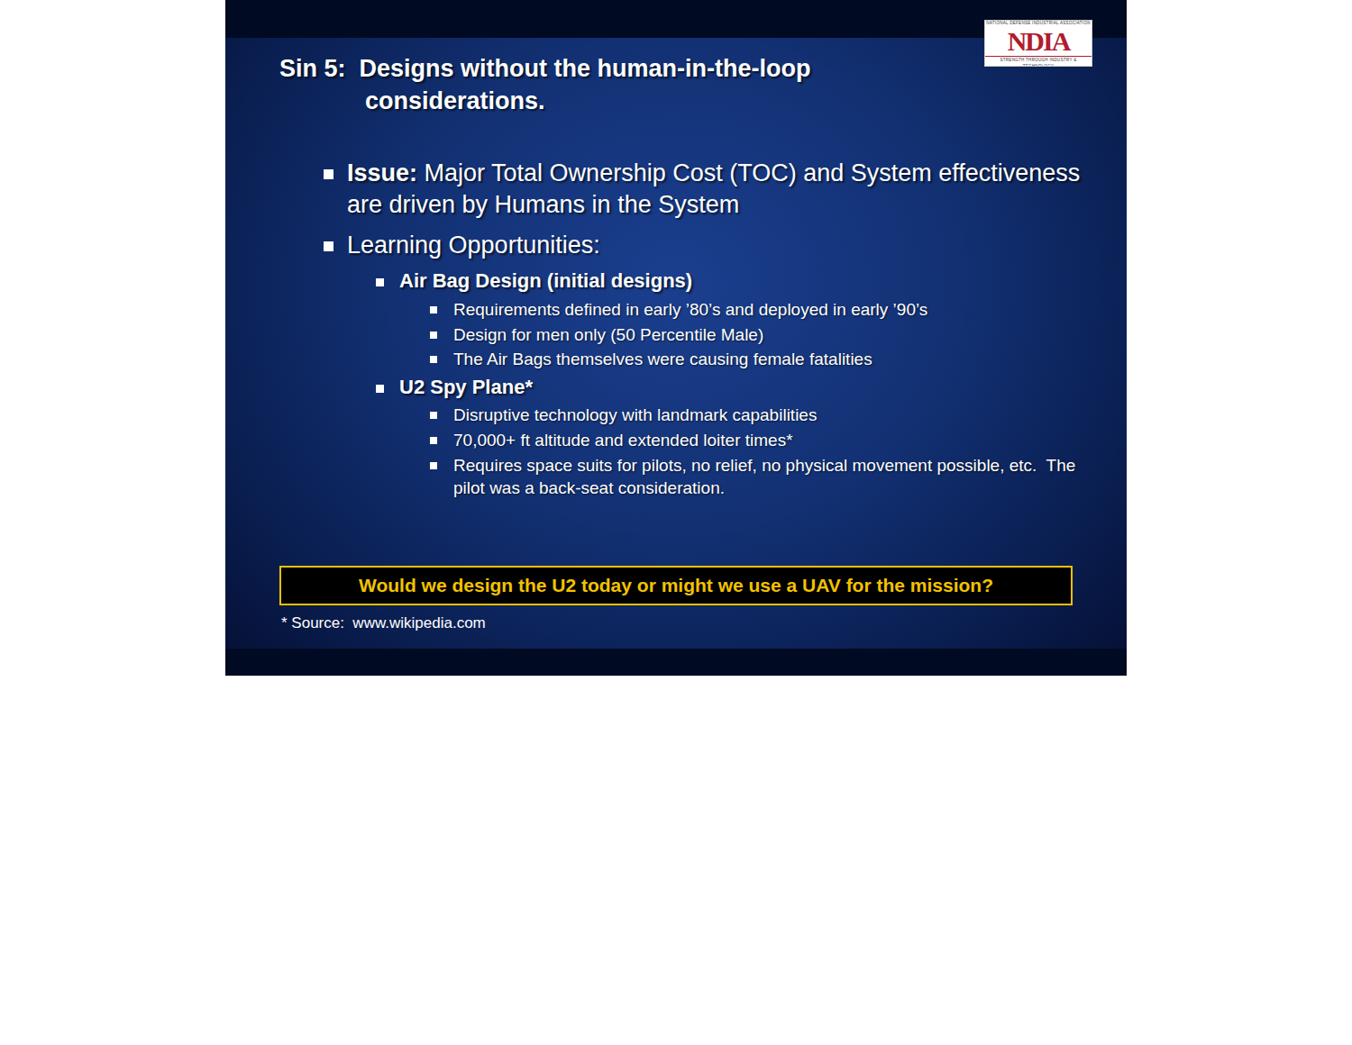NATIONAL DEFENSE INDUSTRIAL ASSOCIATION
NDIA
STRENGTH THROUGH INDUSTRY & TECHNOLOGY
Sin 5: Designs without the human-in-the-loopconsiderations.
Issue: Major Total Ownership Cost (TOC) and System effectiveness are driven by Humans in the System
Learning Opportunities:
Air Bag Design (initial designs)
Requirements defined in early ’80’s and deployed in early ’90’s
Design for men only (50 Percentile Male)
The Air Bags themselves were causing female fatalities
U2 Spy Plane*
Disruptive technology with landmark capabilities
70,000+ ft altitude and extended loiter times*
Requires space suits for pilots, no relief, no physical movement possible, etc. The pilot was a back-seat consideration.
Would we design the U2 today or might we use a UAV for the mission?
* Source: www.wikipedia.com
22 October 2008 2008 NDIA Systems Engineering Conference 13